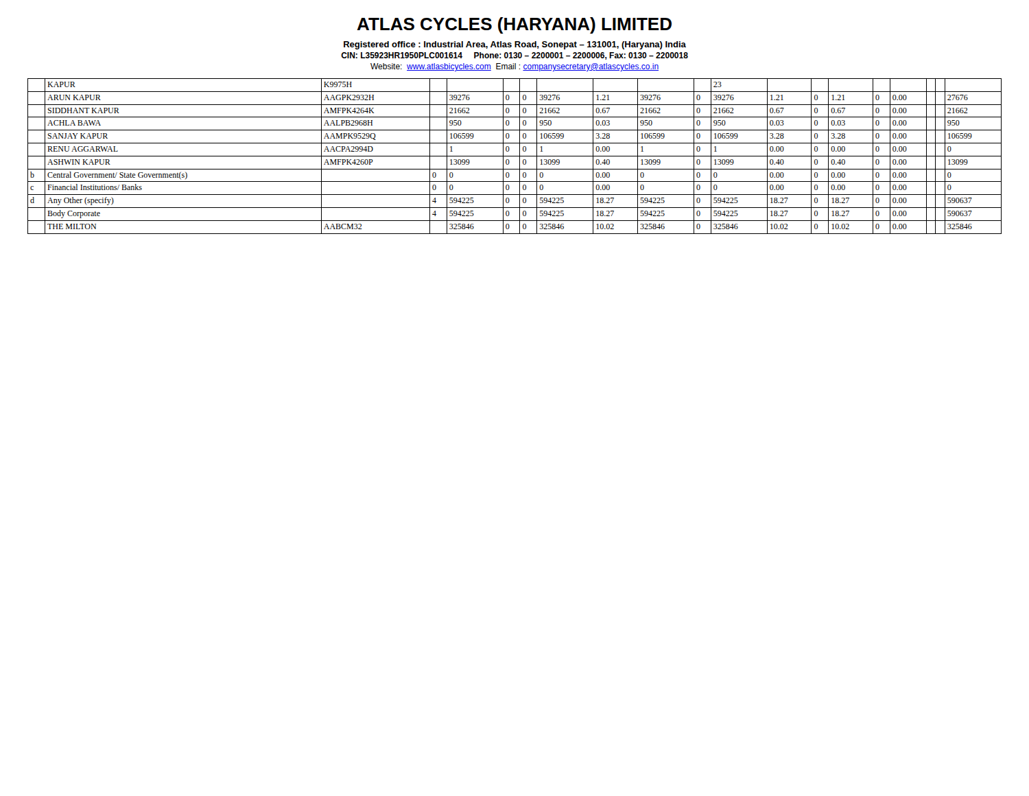ATLAS CYCLES (HARYANA) LIMITED
Registered office : Industrial Area, Atlas Road, Sonepat – 131001, (Haryana) India
CIN: L35923HR1950PLC001614 Phone: 0130 – 2200001 – 2200006, Fax: 0130 – 2200018
Website: www.atlasbicycles.com Email : companysecretary@atlascycles.co.in
| | KAPUR | K9975H | | | | | | | | | 23 | | | | | | | | |
| | ARUN KAPUR | AAGPK2932H | | 39276 | 0 | 0 | 39276 | 1.21 | 39276 | 0 | 39276 | 1.21 | 0 | 1.21 | 0 | 0.00 | | | 27676 |
| | SIDDHANT KAPUR | AMFPK4264K | | 21662 | 0 | 0 | 21662 | 0.67 | 21662 | 0 | 21662 | 0.67 | 0 | 0.67 | 0 | 0.00 | | | 21662 |
| | ACHLA BAWA | AALPB2968H | | 950 | 0 | 0 | 950 | 0.03 | 950 | 0 | 950 | 0.03 | 0 | 0.03 | 0 | 0.00 | | | 950 |
| | SANJAY KAPUR | AAMPK9529Q | | 106599 | 0 | 0 | 106599 | 3.28 | 106599 | 0 | 106599 | 3.28 | 0 | 3.28 | 0 | 0.00 | | | 106599 |
| | RENU AGGARWAL | AACPA2994D | | 1 | 0 | 0 | 1 | 0.00 | 1 | 0 | 1 | 0.00 | 0 | 0.00 | 0 | 0.00 | | | 0 |
| | ASHWIN KAPUR | AMFPK4260P | | 13099 | 0 | 0 | 13099 | 0.40 | 13099 | 0 | 13099 | 0.40 | 0 | 0.40 | 0 | 0.00 | | | 13099 |
| b | Central Government/ State Government(s) | | 0 | 0 | 0 | 0 | 0 | 0.00 | 0 | 0 | 0 | 0.00 | 0 | 0.00 | 0 | 0.00 | | | 0 |
| c | Financial Institutions/ Banks | | 0 | 0 | 0 | 0 | 0 | 0.00 | 0 | 0 | 0 | 0.00 | 0 | 0.00 | 0 | 0.00 | | | 0 |
| d | Any Other (specify) | | 4 | 594225 | 0 | 0 | 594225 | 18.27 | 594225 | 0 | 594225 | 18.27 | 0 | 18.27 | 0 | 0.00 | | | 590637 |
| | Body Corporate | | 4 | 594225 | 0 | 0 | 594225 | 18.27 | 594225 | 0 | 594225 | 18.27 | 0 | 18.27 | 0 | 0.00 | | | 590637 |
| | THE MILTON | AABCM32 | | 325846 | 0 | 0 | 325846 | 10.02 | 325846 | 0 | 325846 | 10.02 | 0 | 10.02 | 0 | 0.00 | | | 325846 |